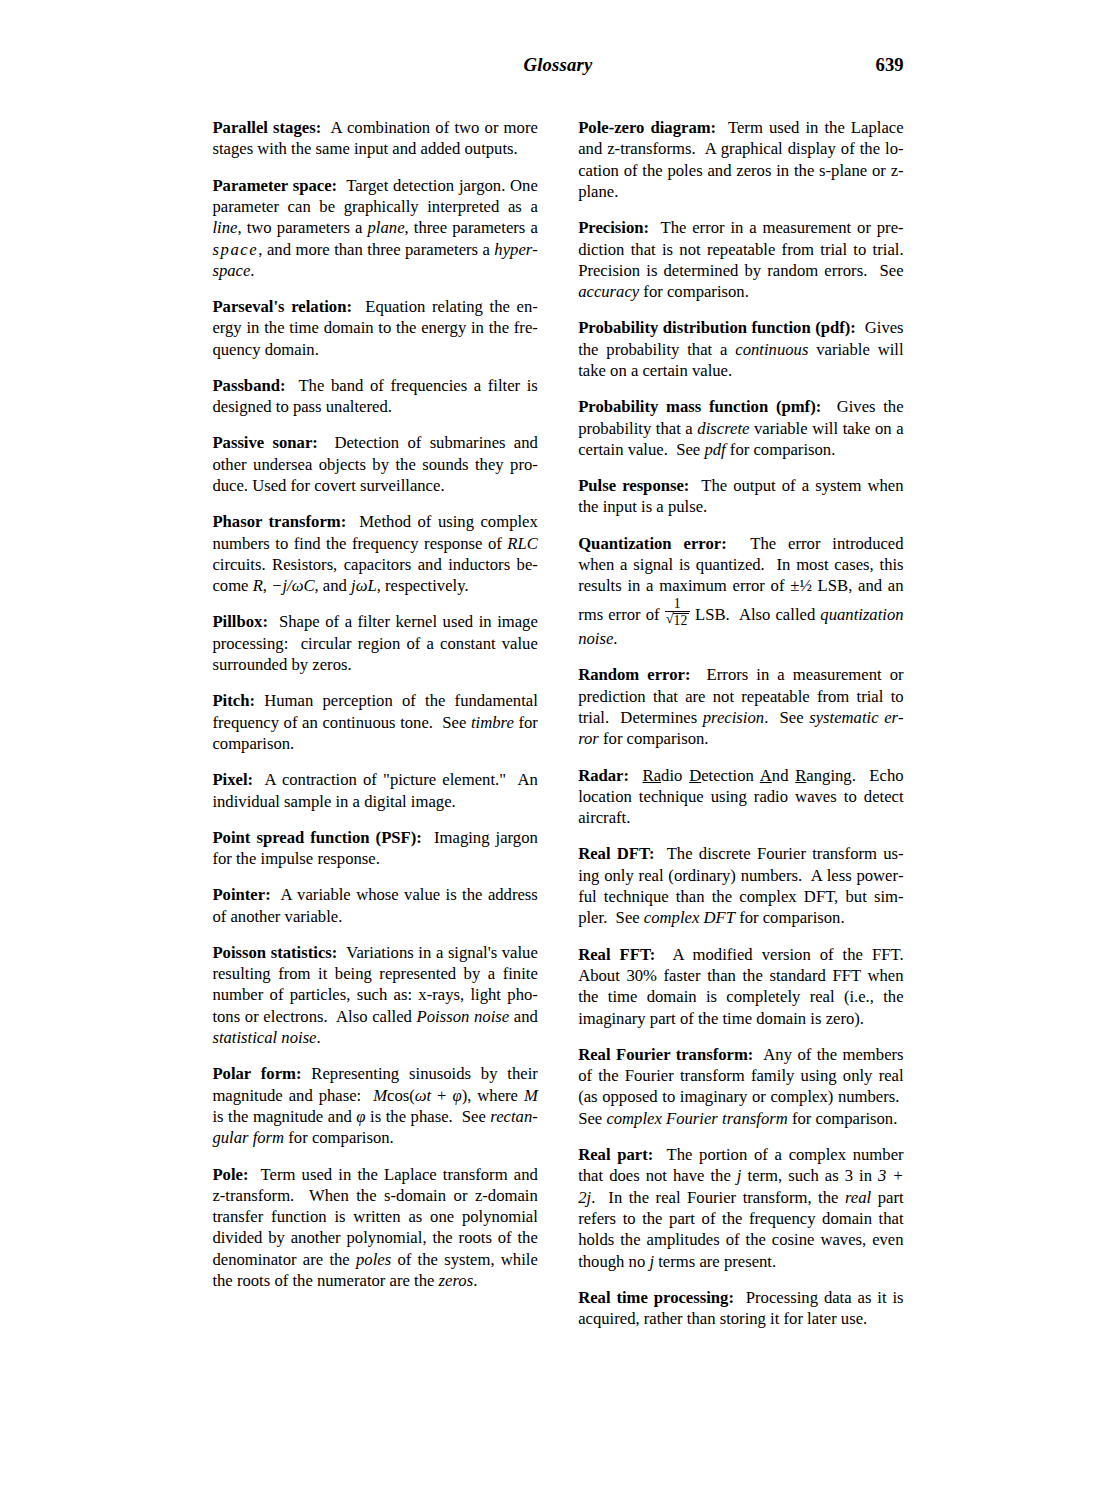Glossary 639
Parallel stages: A combination of two or more stages with the same input and added outputs.
Parameter space: Target detection jargon. One parameter can be graphically interpreted as a line, two parameters a plane, three parameters a space, and more than three parameters a hyperspace.
Parseval's relation: Equation relating the energy in the time domain to the energy in the frequency domain.
Passband: The band of frequencies a filter is designed to pass unaltered.
Passive sonar: Detection of submarines and other undersea objects by the sounds they produce. Used for covert surveillance.
Phasor transform: Method of using complex numbers to find the frequency response of RLC circuits. Resistors, capacitors and inductors become R, −j/ωC, and jωL, respectively.
Pillbox: Shape of a filter kernel used in image processing: circular region of a constant value surrounded by zeros.
Pitch: Human perception of the fundamental frequency of an continuous tone. See timbre for comparison.
Pixel: A contraction of "picture element." An individual sample in a digital image.
Point spread function (PSF): Imaging jargon for the impulse response.
Pointer: A variable whose value is the address of another variable.
Poisson statistics: Variations in a signal's value resulting from it being represented by a finite number of particles, such as: x-rays, light photons or electrons. Also called Poisson noise and statistical noise.
Polar form: Representing sinusoids by their magnitude and phase: Mcos(ωt + φ), where M is the magnitude and φ is the phase. See rectangular form for comparison.
Pole: Term used in the Laplace transform and z-transform. When the s-domain or z-domain transfer function is written as one polynomial divided by another polynomial, the roots of the denominator are the poles of the system, while the roots of the numerator are the zeros.
Pole-zero diagram: Term used in the Laplace and z-transforms. A graphical display of the location of the poles and zeros in the s-plane or z-plane.
Precision: The error in a measurement or prediction that is not repeatable from trial to trial. Precision is determined by random errors. See accuracy for comparison.
Probability distribution function (pdf): Gives the probability that a continuous variable will take on a certain value.
Probability mass function (pmf): Gives the probability that a discrete variable will take on a certain value. See pdf for comparison.
Pulse response: The output of a system when the input is a pulse.
Quantization error: The error introduced when a signal is quantized. In most cases, this results in a maximum error of ±½ LSB, and an rms error of 112 LSB. Also called quantization noise.
Random error: Errors in a measurement or prediction that are not repeatable from trial to trial. Determines precision. See systematic error for comparison.
Radar: Radio Detection And Ranging. Echo location technique using radio waves to detect aircraft.
Real DFT: The discrete Fourier transform using only real (ordinary) numbers. A less powerful technique than the complex DFT, but simpler. See complex DFT for comparison.
Real FFT: A modified version of the FFT. About 30% faster than the standard FFT when the time domain is completely real (i.e., the imaginary part of the time domain is zero).
Real Fourier transform: Any of the members of the Fourier transform family using only real (as opposed to imaginary or complex) numbers. See complex Fourier transform for comparison.
Real part: The portion of a complex number that does not have the j term, such as 3 in 3 + 2j. In the real Fourier transform, the real part refers to the part of the frequency domain that holds the amplitudes of the cosine waves, even though no j terms are present.
Real time processing: Processing data as it is acquired, rather than storing it for later use.